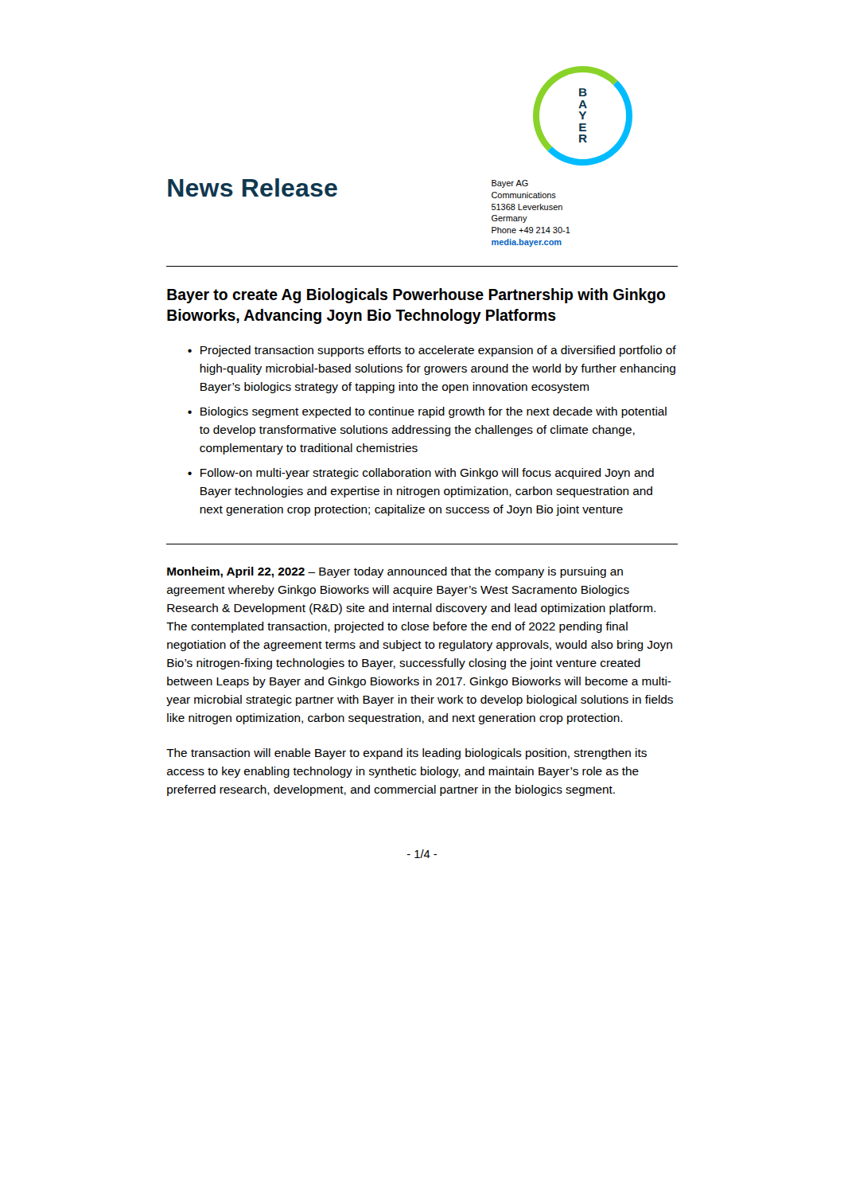News Release
B
A
Y
E
R
Bayer AG
Communications
51368 Leverkusen
Germany
Phone +49 214 30-1
media.bayer.com
Bayer to create Ag Biologicals Powerhouse Partnership with Ginkgo Bioworks, Advancing Joyn Bio Technology Platforms
Projected transaction supports efforts to accelerate expansion of a diversified portfolio of high-quality microbial-based solutions for growers around the world by further enhancing Bayer’s biologics strategy of tapping into the open innovation ecosystem
Biologics segment expected to continue rapid growth for the next decade with potential to develop transformative solutions addressing the challenges of climate change, complementary to traditional chemistries
Follow-on multi-year strategic collaboration with Ginkgo will focus acquired Joyn and Bayer technologies and expertise in nitrogen optimization, carbon sequestration and next generation crop protection; capitalize on success of Joyn Bio joint venture
Monheim, April 22, 2022 – Bayer today announced that the company is pursuing an agreement whereby Ginkgo Bioworks will acquire Bayer’s West Sacramento Biologics Research & Development (R&D) site and internal discovery and lead optimization platform. The contemplated transaction, projected to close before the end of 2022 pending final negotiation of the agreement terms and subject to regulatory approvals, would also bring Joyn Bio’s nitrogen-fixing technologies to Bayer, successfully closing the joint venture created between Leaps by Bayer and Ginkgo Bioworks in 2017. Ginkgo Bioworks will become a multi-year microbial strategic partner with Bayer in their work to develop biological solutions in fields like nitrogen optimization, carbon sequestration, and next generation crop protection.
The transaction will enable Bayer to expand its leading biologicals position, strengthen its access to key enabling technology in synthetic biology, and maintain Bayer’s role as the preferred research, development, and commercial partner in the biologics segment.
- 1/4 -